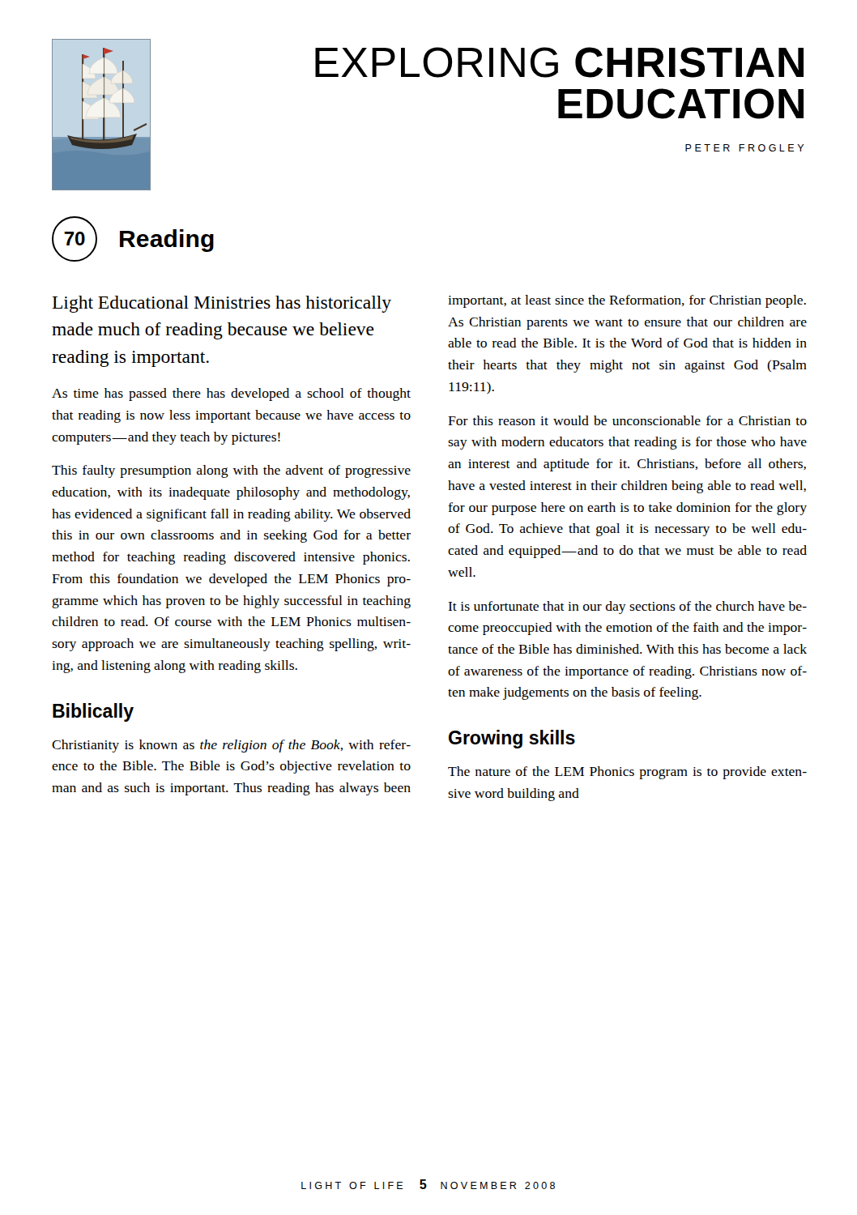Exploring Christian Education
Peter Frogley
70
Reading
Light Educational Ministries has historically made much of reading because we believe reading is important.
As time has passed there has developed a school of thought that reading is now less important because we have access to computers — and they teach by pictures!
This faulty presumption along with the advent of progressive education, with its inadequate philosophy and methodology, has evidenced a significant fall in reading ability. We observed this in our own classrooms and in seeking God for a better method for teaching reading discovered intensive phonics. From this foundation we developed the LEM Phonics programme which has proven to be highly successful in teaching children to read. Of course with the LEM Phonics multisensory approach we are simultaneously teaching spelling, writing, and listening along with reading skills.
Biblically
Christianity is known as the religion of the Book, with reference to the Bible. The Bible is God’s objective revelation to man and as such is important. Thus reading has always been important, at least since the Reformation, for Christian people. As Christian parents we want to ensure that our children are able to read the Bible. It is the Word of God that is hidden in their hearts that they might not sin against God (Psalm 119:11).
For this reason it would be unconscionable for a Christian to say with modern educators that reading is for those who have an interest and aptitude for it. Christians, before all others, have a vested interest in their children being able to read well, for our purpose here on earth is to take dominion for the glory of God. To achieve that goal it is necessary to be well educated and equipped — and to do that we must be able to read well.
It is unfortunate that in our day sections of the church have become preoccupied with the emotion of the faith and the importance of the Bible has diminished. With this has become a lack of awareness of the importance of reading. Christians now often make judgements on the basis of feeling.
Growing skills
The nature of the LEM Phonics program is to provide extensive word building and
Light of Life 5 November 2008